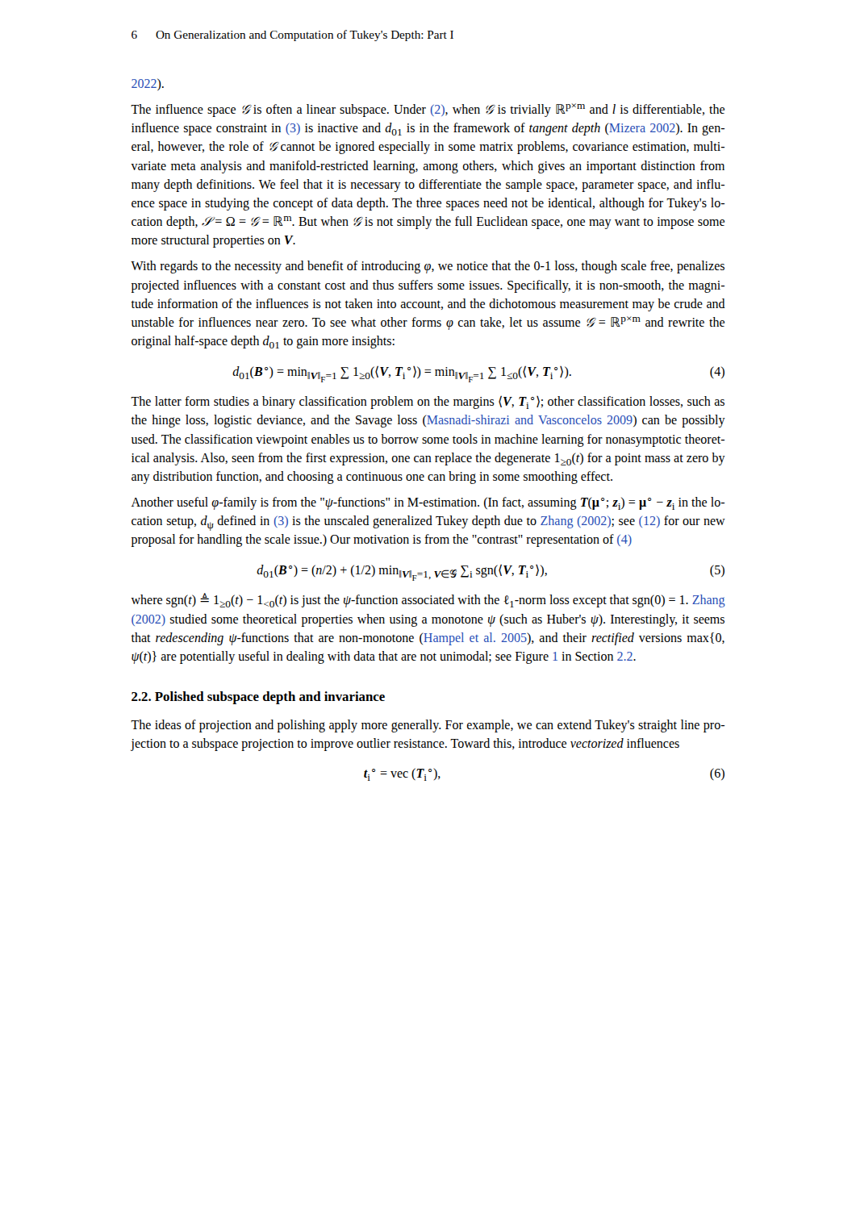6 On Generalization and Computation of Tukey's Depth: Part I
2022).
The influence space 𝒢 is often a linear subspace. Under (2), when 𝒢 is trivially ℝp×m and l is differentiable, the influence space constraint in (3) is inactive and d01 is in the framework of tangent depth (Mizera 2002). In general, however, the role of 𝒢 cannot be ignored especially in some matrix problems, covariance estimation, multivariate meta analysis and manifold-restricted learning, among others, which gives an important distinction from many depth definitions. We feel that it is necessary to differentiate the sample space, parameter space, and influence space in studying the concept of data depth. The three spaces need not be identical, although for Tukey's location depth, 𝒮 = Ω = 𝒢 = ℝm. But when 𝒢 is not simply the full Euclidean space, one may want to impose some more structural properties on V.
With regards to the necessity and benefit of introducing φ, we notice that the 0-1 loss, though scale free, penalizes projected influences with a constant cost and thus suffers some issues. Specifically, it is non-smooth, the magnitude information of the influences is not taken into account, and the dichotomous measurement may be crude and unstable for influences near zero. To see what other forms φ can take, let us assume 𝒢 = ℝp×m and rewrite the original half-space depth d01 to gain more insights:
d01(B∘) = min‖V‖F=1 ∑ 1≥0(⟨V, Ti∘⟩) = min‖V‖F=1 ∑ 1≤0(⟨V, Ti∘⟩).
(4)
The latter form studies a binary classification problem on the margins ⟨V, Ti∘⟩; other classification losses, such as the hinge loss, logistic deviance, and the Savage loss (Masnadi-shirazi and Vasconcelos 2009) can be possibly used. The classification viewpoint enables us to borrow some tools in machine learning for nonasymptotic theoretical analysis. Also, seen from the first expression, one can replace the degenerate 1≥0(t) for a point mass at zero by any distribution function, and choosing a continuous one can bring in some smoothing effect.
Another useful φ-family is from the "ψ-functions" in M-estimation. (In fact, assuming T(μ∘; zi) = μ∘ − zi in the location setup, dψ defined in (3) is the unscaled generalized Tukey depth due to Zhang (2002); see (12) for our new proposal for handling the scale issue.) Our motivation is from the "contrast" representation of (4)
d01(B∘) = (n/2) + (1/2) min‖V‖F=1, V∈𝒢 ∑i sgn(⟨V, Ti∘⟩),
(5)
where sgn(t) ≜ 1≥0(t) − 1<0(t) is just the ψ-function associated with the ℓ1-norm loss except that sgn(0) = 1. Zhang (2002) studied some theoretical properties when using a monotone ψ (such as Huber's ψ). Interestingly, it seems that redescending ψ-functions that are non-monotone (Hampel et al. 2005), and their rectified versions max{0, ψ(t)} are potentially useful in dealing with data that are not unimodal; see Figure 1 in Section 2.2.
2.2. Polished subspace depth and invariance
The ideas of projection and polishing apply more generally. For example, we can extend Tukey's straight line projection to a subspace projection to improve outlier resistance. Toward this, introduce vectorized influences
ti∘ = vec (Ti∘),
(6)